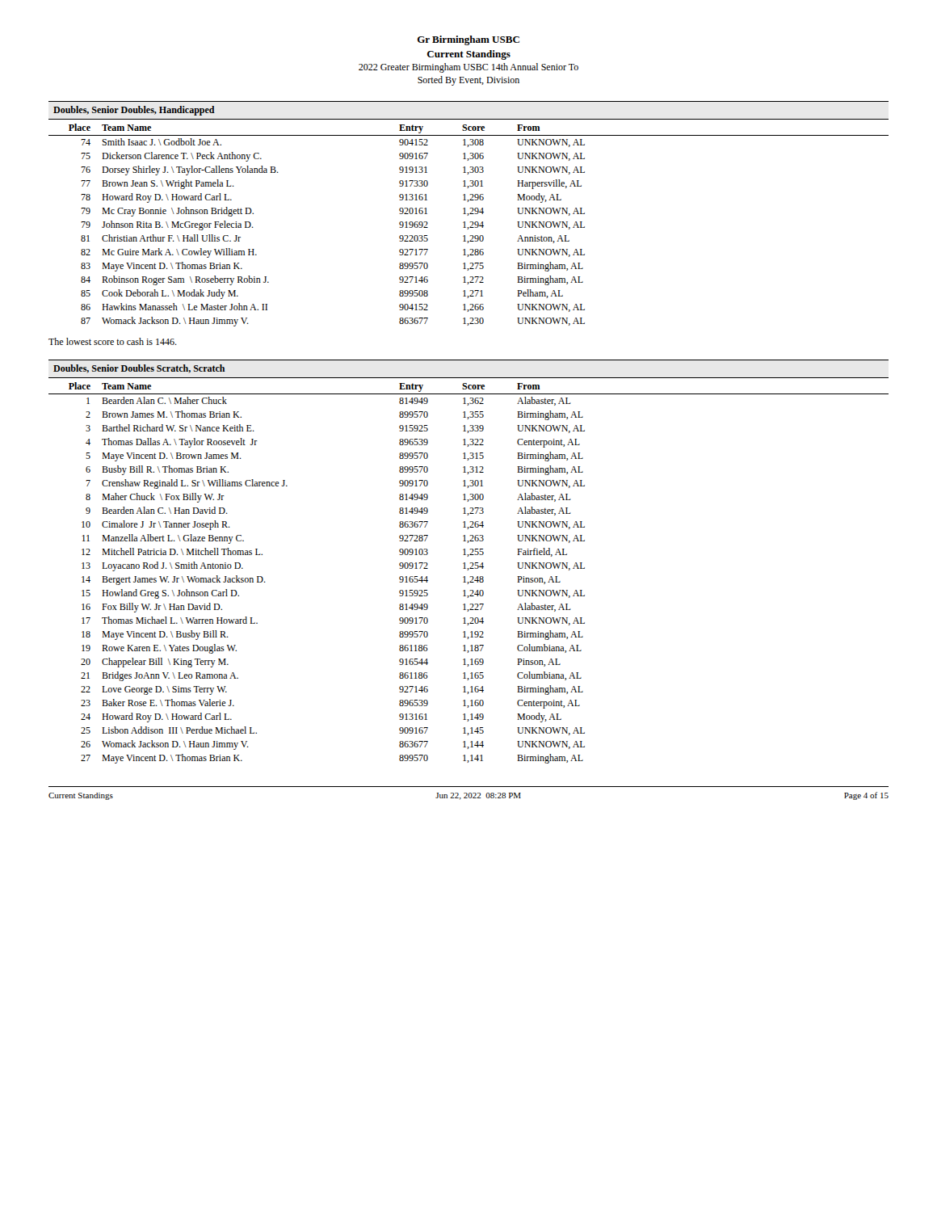Gr Birmingham USBC
Current Standings
2022 Greater Birmingham USBC 14th Annual Senior To
Sorted By Event, Division
Doubles, Senior Doubles, Handicapped
| Place | Team Name | Entry | Score | From |
| --- | --- | --- | --- | --- |
| 74 | Smith Isaac J. \ Godbolt Joe A. | 904152 | 1,308 | UNKNOWN, AL |
| 75 | Dickerson Clarence T. \ Peck Anthony C. | 909167 | 1,306 | UNKNOWN, AL |
| 76 | Dorsey Shirley J. \ Taylor-Callens Yolanda B. | 919131 | 1,303 | UNKNOWN, AL |
| 77 | Brown Jean S. \ Wright Pamela L. | 917330 | 1,301 | Harpersville, AL |
| 78 | Howard Roy D. \ Howard Carl L. | 913161 | 1,296 | Moody, AL |
| 79 | Mc Cray Bonnie \ Johnson Bridgett D. | 920161 | 1,294 | UNKNOWN, AL |
| 79 | Johnson Rita B. \ McGregor Felecia D. | 919692 | 1,294 | UNKNOWN, AL |
| 81 | Christian Arthur F. \ Hall Ullis C. Jr | 922035 | 1,290 | Anniston, AL |
| 82 | Mc Guire Mark A. \ Cowley William H. | 927177 | 1,286 | UNKNOWN, AL |
| 83 | Maye Vincent D. \ Thomas Brian K. | 899570 | 1,275 | Birmingham, AL |
| 84 | Robinson Roger Sam \ Roseberry Robin J. | 927146 | 1,272 | Birmingham, AL |
| 85 | Cook Deborah L. \ Modak Judy M. | 899508 | 1,271 | Pelham, AL |
| 86 | Hawkins Manasseh \ Le Master John A. II | 904152 | 1,266 | UNKNOWN, AL |
| 87 | Womack Jackson D. \ Haun Jimmy V. | 863677 | 1,230 | UNKNOWN, AL |
The lowest score to cash is 1446.
Doubles, Senior Doubles Scratch, Scratch
| Place | Team Name | Entry | Score | From |
| --- | --- | --- | --- | --- |
| 1 | Bearden Alan C. \ Maher Chuck | 814949 | 1,362 | Alabaster, AL |
| 2 | Brown James M. \ Thomas Brian K. | 899570 | 1,355 | Birmingham, AL |
| 3 | Barthel Richard W. Sr \ Nance Keith E. | 915925 | 1,339 | UNKNOWN, AL |
| 4 | Thomas Dallas A. \ Taylor Roosevelt Jr | 896539 | 1,322 | Centerpoint, AL |
| 5 | Maye Vincent D. \ Brown James M. | 899570 | 1,315 | Birmingham, AL |
| 6 | Busby Bill R. \ Thomas Brian K. | 899570 | 1,312 | Birmingham, AL |
| 7 | Crenshaw Reginald L. Sr \ Williams Clarence J. | 909170 | 1,301 | UNKNOWN, AL |
| 8 | Maher Chuck \ Fox Billy W. Jr | 814949 | 1,300 | Alabaster, AL |
| 9 | Bearden Alan C. \ Han David D. | 814949 | 1,273 | Alabaster, AL |
| 10 | Cimalore J Jr \ Tanner Joseph R. | 863677 | 1,264 | UNKNOWN, AL |
| 11 | Manzella Albert L. \ Glaze Benny C. | 927287 | 1,263 | UNKNOWN, AL |
| 12 | Mitchell Patricia D. \ Mitchell Thomas L. | 909103 | 1,255 | Fairfield, AL |
| 13 | Loyacano Rod J. \ Smith Antonio D. | 909172 | 1,254 | UNKNOWN, AL |
| 14 | Bergert James W. Jr \ Womack Jackson D. | 916544 | 1,248 | Pinson, AL |
| 15 | Howland Greg S. \ Johnson Carl D. | 915925 | 1,240 | UNKNOWN, AL |
| 16 | Fox Billy W. Jr \ Han David D. | 814949 | 1,227 | Alabaster, AL |
| 17 | Thomas Michael L. \ Warren Howard L. | 909170 | 1,204 | UNKNOWN, AL |
| 18 | Maye Vincent D. \ Busby Bill R. | 899570 | 1,192 | Birmingham, AL |
| 19 | Rowe Karen E. \ Yates Douglas W. | 861186 | 1,187 | Columbiana, AL |
| 20 | Chappelear Bill \ King Terry M. | 916544 | 1,169 | Pinson, AL |
| 21 | Bridges JoAnn V. \ Leo Ramona A. | 861186 | 1,165 | Columbiana, AL |
| 22 | Love George D. \ Sims Terry W. | 927146 | 1,164 | Birmingham, AL |
| 23 | Baker Rose E. \ Thomas Valerie J. | 896539 | 1,160 | Centerpoint, AL |
| 24 | Howard Roy D. \ Howard Carl L. | 913161 | 1,149 | Moody, AL |
| 25 | Lisbon Addison III \ Perdue Michael L. | 909167 | 1,145 | UNKNOWN, AL |
| 26 | Womack Jackson D. \ Haun Jimmy V. | 863677 | 1,144 | UNKNOWN, AL |
| 27 | Maye Vincent D. \ Thomas Brian K. | 899570 | 1,141 | Birmingham, AL |
Current Standings
Jun 22, 2022 08:28 PM
Page 4 of 15